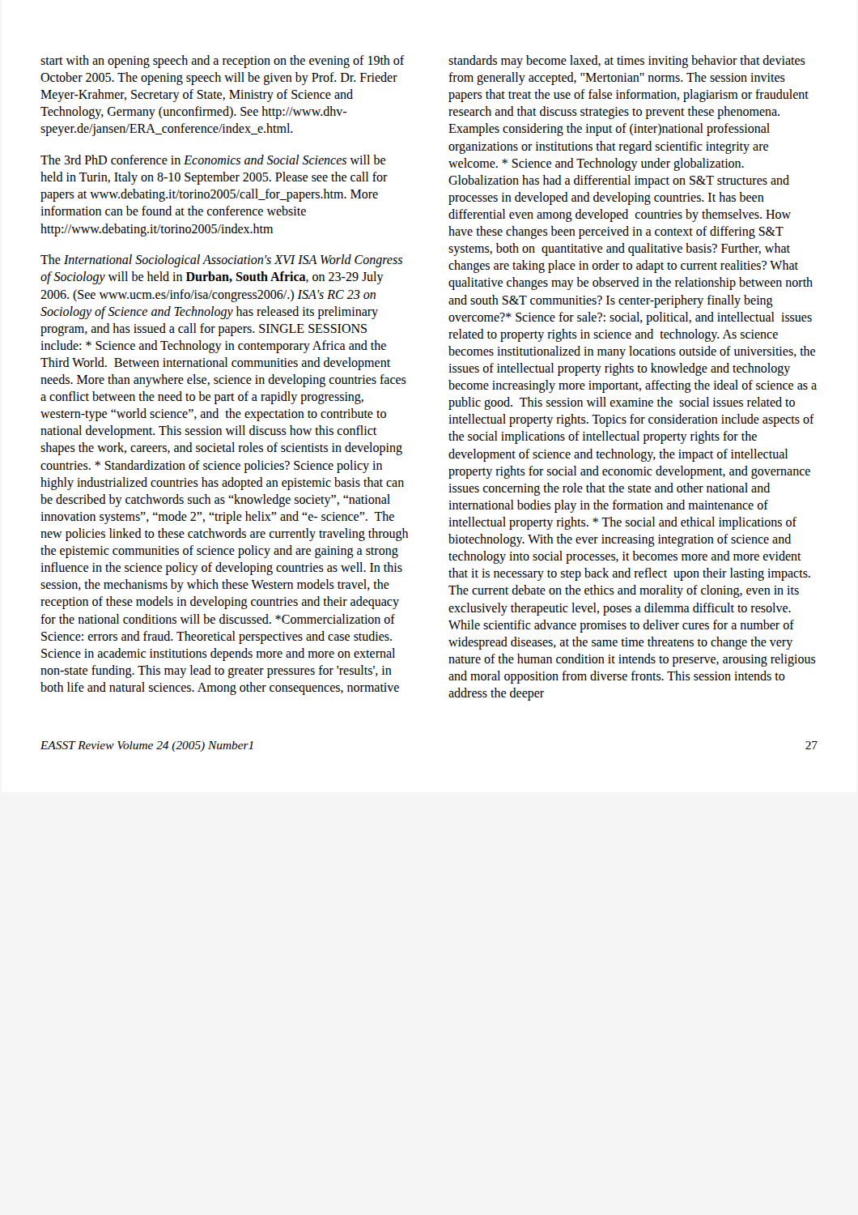start with an opening speech and a reception on the evening of 19th of October 2005. The opening speech will be given by Prof. Dr. Frieder Meyer-Krahmer, Secretary of State, Ministry of Science and Technology, Germany (unconfirmed). See http://www.dhv-speyer.de/jansen/ERA_conference/index_e.html.
The 3rd PhD conference in Economics and Social Sciences will be held in Turin, Italy on 8-10 September 2005. Please see the call for papers at www.debating.it/torino2005/call_for_papers.htm. More information can be found at the conference website http://www.debating.it/torino2005/index.htm
The International Sociological Association's XVI ISA World Congress of Sociology will be held in Durban, South Africa, on 23-29 July 2006. (See www.ucm.es/info/isa/congress2006/.) ISA's RC 23 on Sociology of Science and Technology has released its preliminary program, and has issued a call for papers. SINGLE SESSIONS include: * Science and Technology in contemporary Africa and the Third World. Between international communities and development needs. More than anywhere else, science in developing countries faces a conflict between the need to be part of a rapidly progressing, western-type “world science”, and the expectation to contribute to national development. This session will discuss how this conflict shapes the work, careers, and societal roles of scientists in developing countries. * Standardization of science policies? Science policy in highly industrialized countries has adopted an epistemic basis that can be described by catchwords such as “knowledge society”, “national innovation systems”, “mode 2”, “triple helix” and “e- science”. The new policies linked to these catchwords are currently traveling through the epistemic communities of science policy and are gaining a strong influence in the science policy of developing countries as well. In this session, the mechanisms by which these Western models travel, the reception of these models in developing countries and their adequacy for the national conditions will be discussed. *Commercialization of Science: errors and fraud. Theoretical perspectives and case studies. Science in academic institutions depends more and more on external non-state funding. This may lead to greater pressures for 'results', in both life and natural sciences. Among other consequences, normative standards may become laxed, at times inviting behavior that deviates from generally accepted, "Mertonian" norms. The session invites papers that treat the use of false information, plagiarism or fraudulent research and that discuss strategies to prevent these phenomena. Examples considering the input of (inter)national professional organizations or institutions that regard scientific integrity are welcome. * Science and Technology under globalization. Globalization has had a differential impact on S&T structures and processes in developed and developing countries. It has been differential even among developed countries by themselves. How have these changes been perceived in a context of differing S&T systems, both on quantitative and qualitative basis? Further, what changes are taking place in order to adapt to current realities? What qualitative changes may be observed in the relationship between north and south S&T communities? Is center-periphery finally being overcome?* Science for sale?: social, political, and intellectual issues related to property rights in science and technology. As science becomes institutionalized in many locations outside of universities, the issues of intellectual property rights to knowledge and technology become increasingly more important, affecting the ideal of science as a public good. This session will examine the social issues related to intellectual property rights. Topics for consideration include aspects of the social implications of intellectual property rights for the development of science and technology, the impact of intellectual property rights for social and economic development, and governance issues concerning the role that the state and other national and international bodies play in the formation and maintenance of intellectual property rights. * The social and ethical implications of biotechnology. With the ever increasing integration of science and technology into social processes, it becomes more and more evident that it is necessary to step back and reflect upon their lasting impacts. The current debate on the ethics and morality of cloning, even in its exclusively therapeutic level, poses a dilemma difficult to resolve. While scientific advance promises to deliver cures for a number of widespread diseases, at the same time threatens to change the very nature of the human condition it intends to preserve, arousing religious and moral opposition from diverse fronts. This session intends to address the deeper
EASST Review Volume 24 (2005) Number1 27